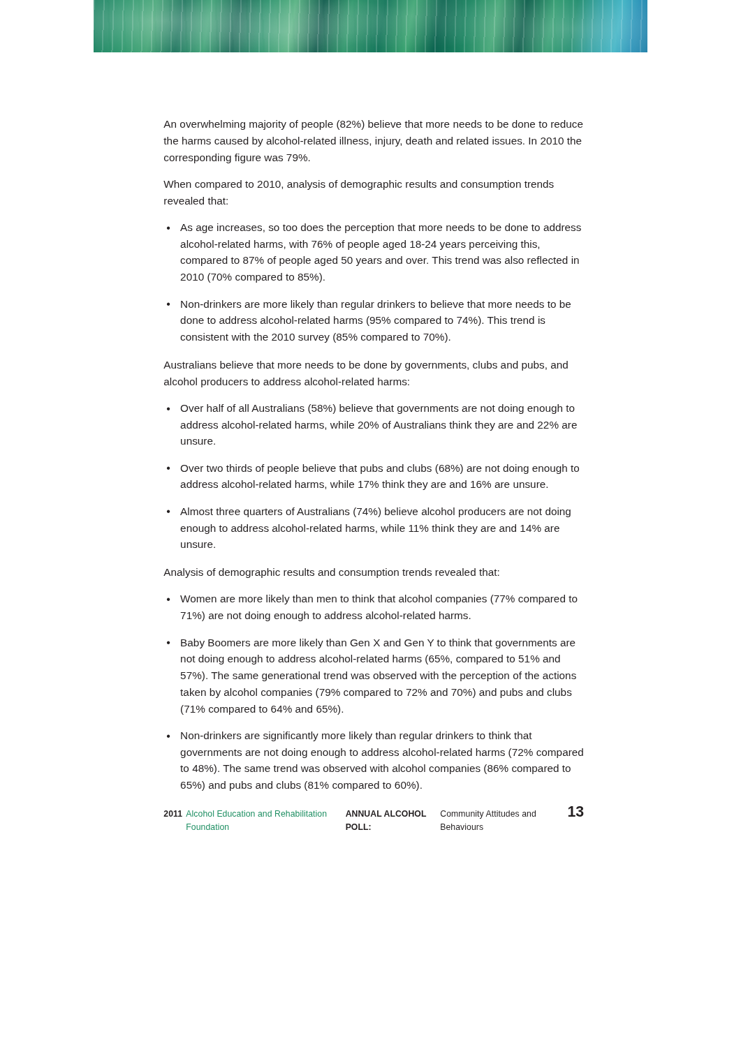An overwhelming majority of people (82%) believe that more needs to be done to reduce the harms caused by alcohol-related illness, injury, death and related issues. In 2010 the corresponding figure was 79%.
When compared to 2010, analysis of demographic results and consumption trends revealed that:
As age increases, so too does the perception that more needs to be done to address alcohol-related harms, with 76% of people aged 18-24 years perceiving this, compared to 87% of people aged 50 years and over. This trend was also reflected in 2010 (70% compared to 85%).
Non-drinkers are more likely than regular drinkers to believe that more needs to be done to address alcohol-related harms (95% compared to 74%). This trend is consistent with the 2010 survey (85% compared to 70%).
Australians believe that more needs to be done by governments, clubs and pubs, and alcohol producers to address alcohol-related harms:
Over half of all Australians (58%) believe that governments are not doing enough to address alcohol-related harms, while 20% of Australians think they are and 22% are unsure.
Over two thirds of people believe that pubs and clubs (68%) are not doing enough to address alcohol-related harms, while 17% think they are and 16% are unsure.
Almost three quarters of Australians (74%) believe alcohol producers are not doing enough to address alcohol-related harms, while 11% think they are and 14% are unsure.
Analysis of demographic results and consumption trends revealed that:
Women are more likely than men to think that alcohol companies (77% compared to 71%) are not doing enough to address alcohol-related harms.
Baby Boomers are more likely than Gen X and Gen Y to think that governments are not doing enough to address alcohol-related harms (65%, compared to 51% and 57%). The same generational trend was observed with the perception of the actions taken by alcohol companies (79% compared to 72% and 70%) and pubs and clubs (71% compared to 64% and 65%).
Non-drinkers are significantly more likely than regular drinkers to think that governments are not doing enough to address alcohol-related harms (72% compared to 48%). The same trend was observed with alcohol companies (86% compared to 65%) and pubs and clubs (81% compared to 60%).
2011 Alcohol Education and Rehabilitation Foundation ANNUAL ALCOHOL POLL: Community Attitudes and Behaviours 13